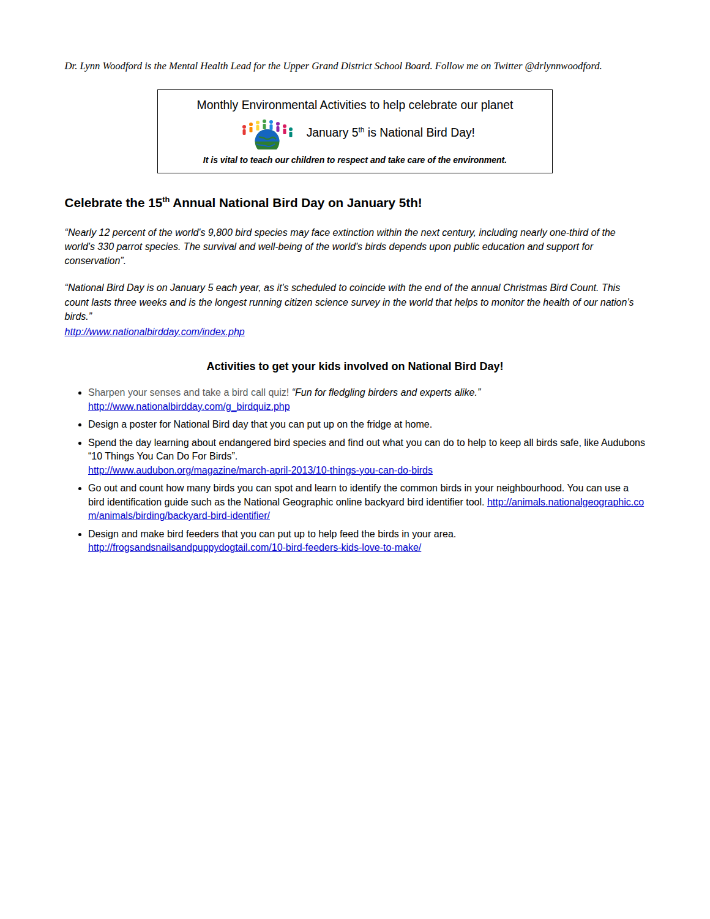Dr. Lynn Woodford is the Mental Health Lead for the Upper Grand District School Board. Follow me on Twitter @drlynnwoodford.
Monthly Environmental Activities to help celebrate our planet
January 5th is National Bird Day!
It is vital to teach our children to respect and take care of the environment.
Celebrate the 15th Annual National Bird Day on January 5th!
“Nearly 12 percent of the world's 9,800 bird species may face extinction within the next century, including nearly one-third of the world's 330 parrot species. The survival and well-being of the world's birds depends upon public education and support for conservation”.
“National Bird Day is on January 5 each year, as it's scheduled to coincide with the end of the annual Christmas Bird Count. This count lasts three weeks and is the longest running citizen science survey in the world that helps to monitor the health of our nation’s birds.”
http://www.nationalbirdday.com/index.php
Activities to get your kids involved on National Bird Day!
Sharpen your senses and take a bird call quiz! “Fun for fledgling birders and experts alike.”
http://www.nationalbirdday.com/g_birdquiz.php
Design a poster for National Bird day that you can put up on the fridge at home.
Spend the day learning about endangered bird species and find out what you can do to help to keep all birds safe, like Audubons “10 Things You Can Do For Birds”.
http://www.audubon.org/magazine/march-april-2013/10-things-you-can-do-birds
Go out and count how many birds you can spot and learn to identify the common birds in your neighbourhood. You can use a bird identification guide such as the National Geographic online backyard bird identifier tool. http://animals.nationalgeographic.com/animals/birding/backyard-bird-identifier/
Design and make bird feeders that you can put up to help feed the birds in your area.
http://frogsandsnailsandpuppydogtail.com/10-bird-feeders-kids-love-to-make/